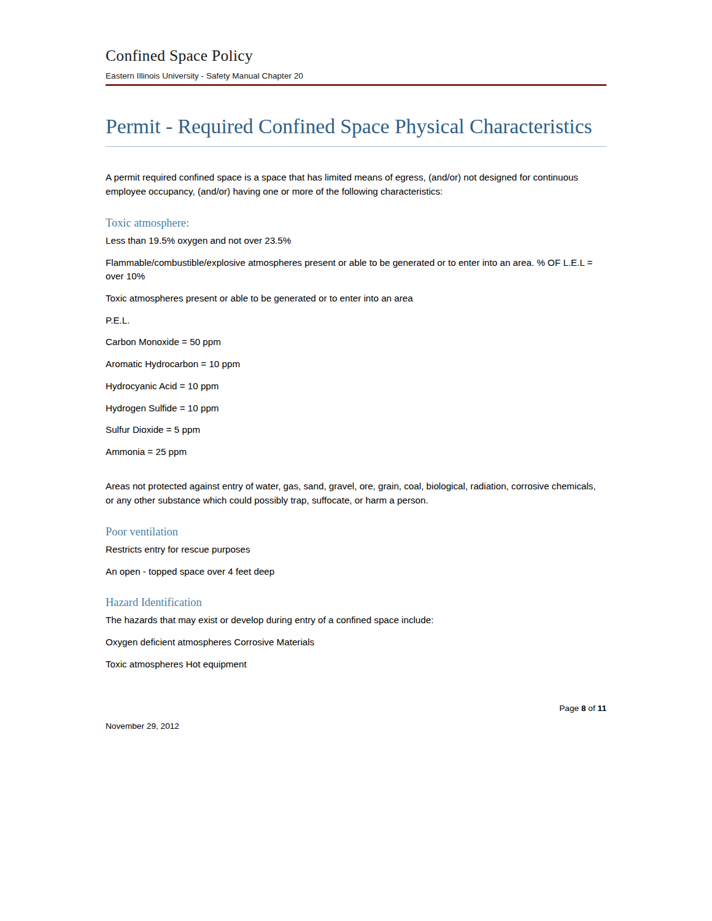Confined Space Policy
Eastern Illinois University - Safety Manual Chapter 20
Permit - Required Confined Space Physical Characteristics
A permit required confined space is a space that has limited means of egress, (and/or) not designed for continuous employee occupancy, (and/or) having one or more of the following characteristics:
Toxic atmosphere:
Less than 19.5% oxygen and not over 23.5%
Flammable/combustible/explosive atmospheres present or able to be generated or to enter into an area. % OF L.E.L = over 10%
Toxic atmospheres present or able to be generated or to enter into an area
P.E.L.
Carbon Monoxide = 50 ppm
Aromatic Hydrocarbon = 10 ppm
Hydrocyanic Acid = 10 ppm
Hydrogen Sulfide = 10 ppm
Sulfur Dioxide = 5 ppm
Ammonia = 25 ppm
Areas not protected against entry of water, gas, sand, gravel, ore, grain, coal, biological, radiation, corrosive chemicals, or any other substance which could possibly trap, suffocate, or harm a person.
Poor ventilation
Restricts entry for rescue purposes
An open - topped space over 4 feet deep
Hazard Identification
The hazards that may exist or develop during entry of a confined space include:
Oxygen deficient atmospheres Corrosive Materials
Toxic atmospheres Hot equipment
Page 8 of 11
November 29, 2012